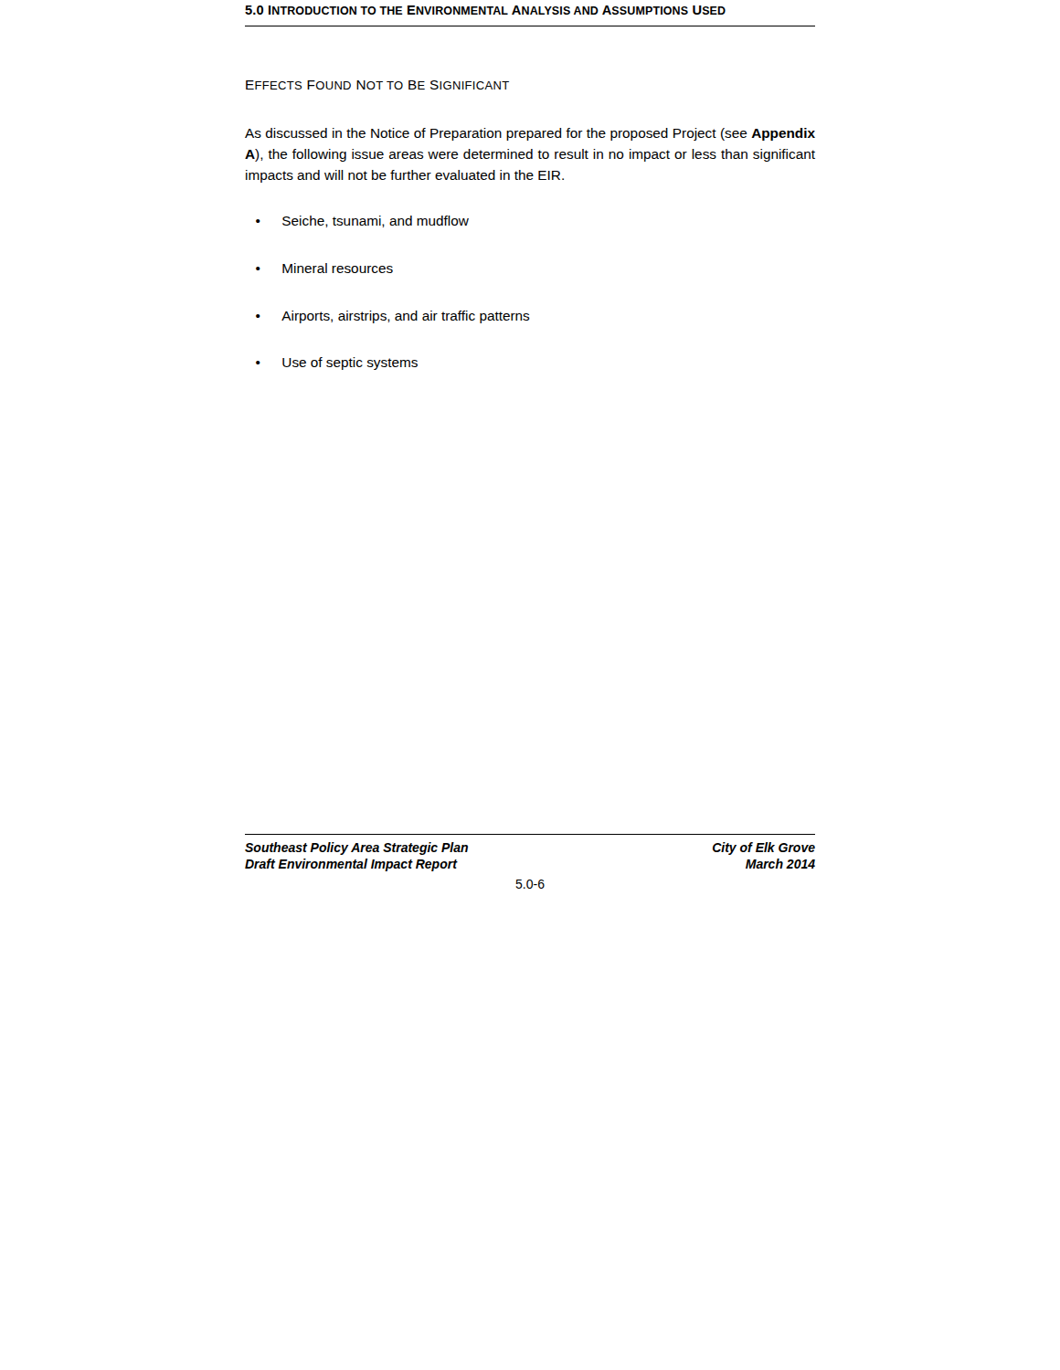5.0 INTRODUCTION TO THE ENVIRONMENTAL ANALYSIS AND ASSUMPTIONS USED
EFFECTS FOUND NOT TO BE SIGNIFICANT
As discussed in the Notice of Preparation prepared for the proposed Project (see Appendix A), the following issue areas were determined to result in no impact or less than significant impacts and will not be further evaluated in the EIR.
Seiche, tsunami, and mudflow
Mineral resources
Airports, airstrips, and air traffic patterns
Use of septic systems
Southeast Policy Area Strategic Plan
Draft Environmental Impact Report
City of Elk Grove
March 2014
5.0-6